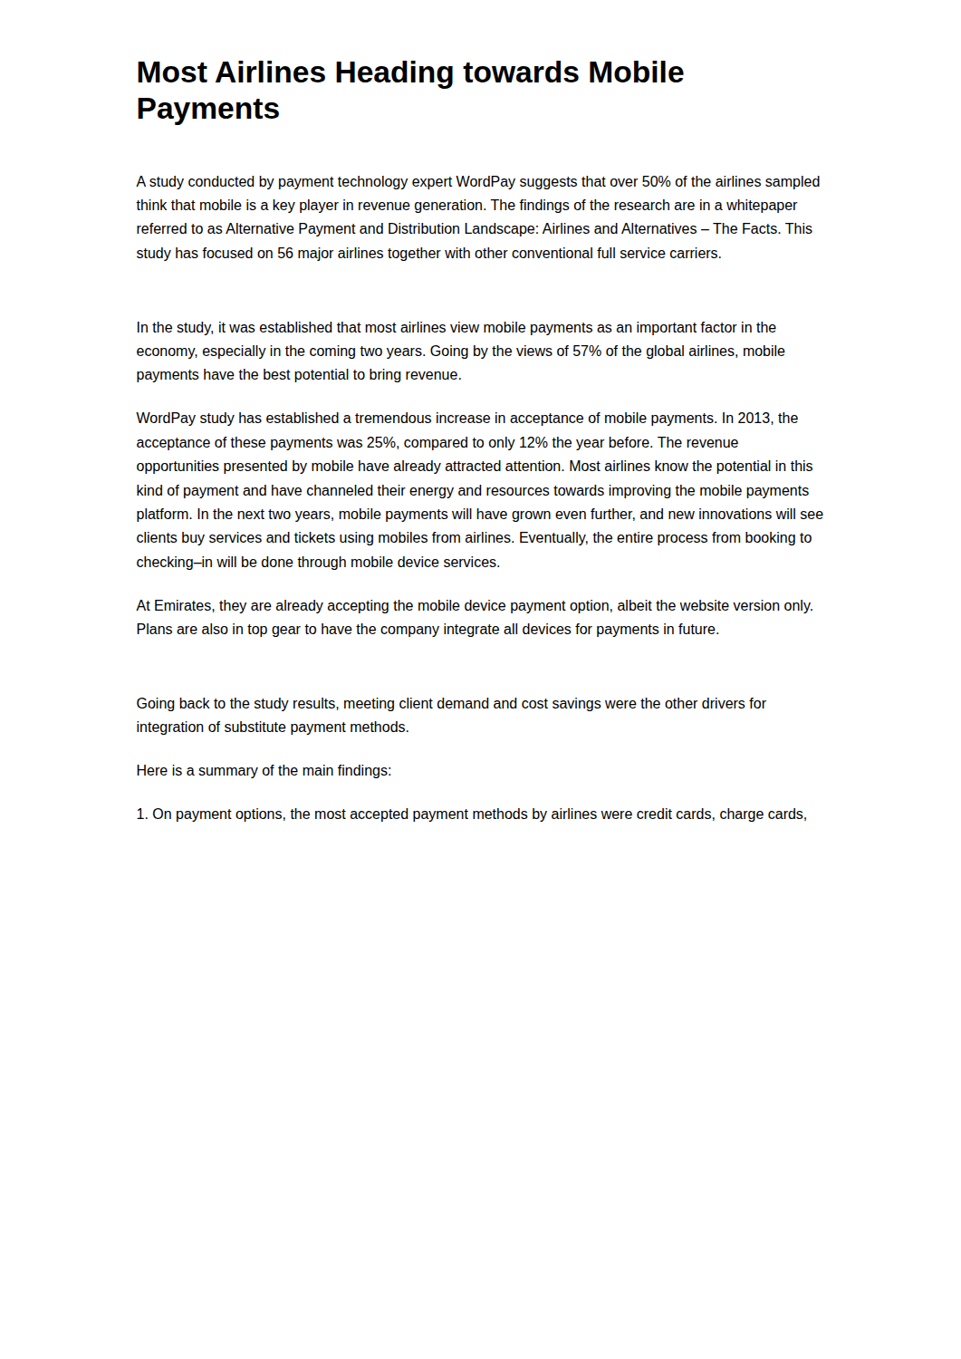Most Airlines Heading towards Mobile Payments
A study conducted by payment technology expert WordPay suggests that over 50% of the airlines sampled think that mobile is a key player in revenue generation. The findings of the research are in a whitepaper referred to as Alternative Payment and Distribution Landscape: Airlines and Alternatives – The Facts. This study has focused on 56 major airlines together with other conventional full service carriers.
In the study, it was established that most airlines view mobile payments as an important factor in the economy, especially in the coming two years. Going by the views of 57% of the global airlines, mobile payments have the best potential to bring revenue.
WordPay study has established a tremendous increase in acceptance of mobile payments. In 2013, the acceptance of these payments was 25%, compared to only 12% the year before. The revenue opportunities presented by mobile have already attracted attention. Most airlines know the potential in this kind of payment and have channeled their energy and resources towards improving the mobile payments platform. In the next two years, mobile payments will have grown even further, and new innovations will see clients buy services and tickets using mobiles from airlines. Eventually, the entire process from booking to checking–in will be done through mobile device services.
At Emirates, they are already accepting the mobile device payment option, albeit the website version only. Plans are also in top gear to have the company integrate all devices for payments in future.
Going back to the study results, meeting client demand and cost savings were the other drivers for integration of substitute payment methods.
Here is a summary of the main findings:
1. On payment options, the most accepted payment methods by airlines were credit cards, charge cards,